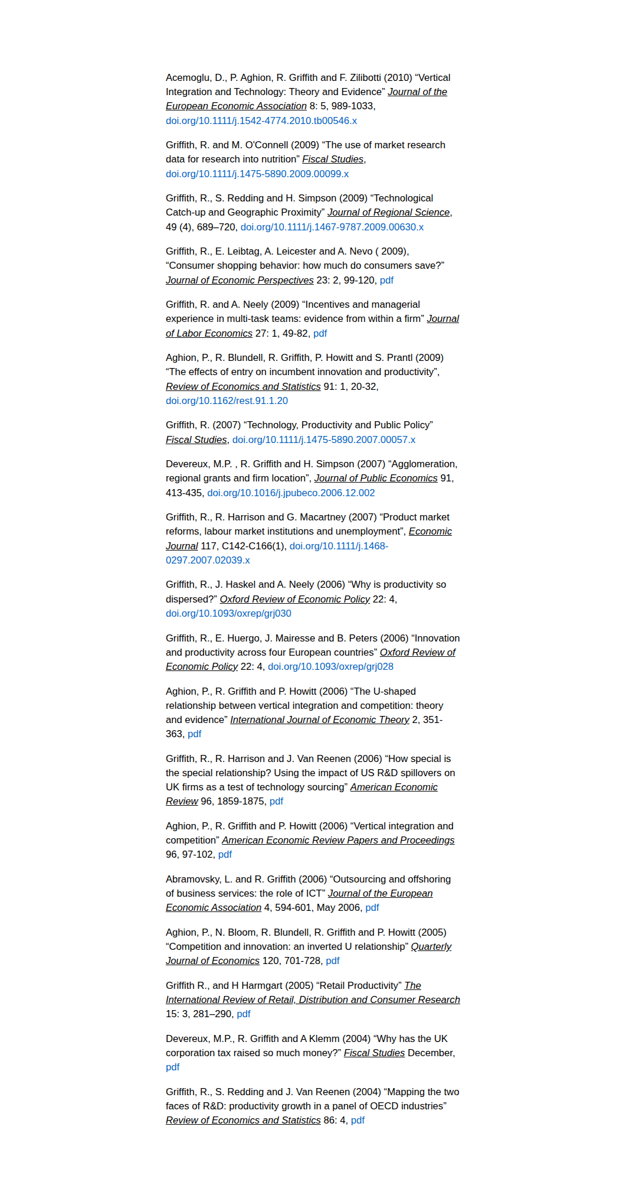Acemoglu, D., P. Aghion, R. Griffith and F. Zilibotti (2010) “Vertical Integration and Technology: Theory and Evidence” Journal of the European Economic Association 8: 5, 989-1033, doi.org/10.1111/j.1542-4774.2010.tb00546.x
Griffith, R. and M. O'Connell (2009) “The use of market research data for research into nutrition” Fiscal Studies, doi.org/10.1111/j.1475-5890.2009.00099.x
Griffith, R., S. Redding and H. Simpson (2009) “Technological Catch-up and Geographic Proximity” Journal of Regional Science, 49 (4), 689–720, doi.org/10.1111/j.1467-9787.2009.00630.x
Griffith, R., E. Leibtag, A. Leicester and A. Nevo ( 2009), “Consumer shopping behavior: how much do consumers save?” Journal of Economic Perspectives 23: 2, 99-120, pdf
Griffith, R. and A. Neely (2009) “Incentives and managerial experience in multi-task teams: evidence from within a firm” Journal of Labor Economics 27: 1, 49-82, pdf
Aghion, P., R. Blundell, R. Griffith, P. Howitt and S. Prantl (2009) “The effects of entry on incumbent innovation and productivity”, Review of Economics and Statistics 91: 1, 20-32, doi.org/10.1162/rest.91.1.20
Griffith, R. (2007) “Technology, Productivity and Public Policy” Fiscal Studies, doi.org/10.1111/j.1475-5890.2007.00057.x
Devereux, M.P. , R. Griffith and H. Simpson (2007) “Agglomeration, regional grants and firm location”, Journal of Public Economics 91, 413-435, doi.org/10.1016/j.jpubeco.2006.12.002
Griffith, R., R. Harrison and G. Macartney (2007) “Product market reforms, labour market institutions and unemployment”, Economic Journal 117, C142-C166(1), doi.org/10.1111/j.1468-0297.2007.02039.x
Griffith, R., J. Haskel and A. Neely (2006) “Why is productivity so dispersed?” Oxford Review of Economic Policy 22: 4, doi.org/10.1093/oxrep/grj030
Griffith, R., E. Huergo, J. Mairesse and B. Peters (2006) “Innovation and productivity across four European countries” Oxford Review of Economic Policy 22: 4, doi.org/10.1093/oxrep/grj028
Aghion, P., R. Griffith and P. Howitt (2006) “The U-shaped relationship between vertical integration and competition: theory and evidence” International Journal of Economic Theory 2, 351-363, pdf
Griffith, R., R. Harrison and J. Van Reenen (2006) “How special is the special relationship? Using the impact of US R&D spillovers on UK firms as a test of technology sourcing” American Economic Review 96, 1859-1875, pdf
Aghion, P., R. Griffith and P. Howitt (2006) “Vertical integration and competition” American Economic Review Papers and Proceedings 96, 97-102, pdf
Abramovsky, L. and R. Griffith (2006) “Outsourcing and offshoring of business services: the role of ICT” Journal of the European Economic Association 4, 594-601, May 2006, pdf
Aghion, P., N. Bloom, R. Blundell, R. Griffith and P. Howitt (2005) “Competition and innovation: an inverted U relationship” Quarterly Journal of Economics 120, 701-728, pdf
Griffith R., and H Harmgart (2005) “Retail Productivity” The International Review of Retail, Distribution and Consumer Research 15: 3, 281–290, pdf
Devereux, M.P., R. Griffith and A Klemm (2004) “Why has the UK corporation tax raised so much money?” Fiscal Studies December, pdf
Griffith, R., S. Redding and J. Van Reenen (2004) “Mapping the two faces of R&D: productivity growth in a panel of OECD industries” Review of Economics and Statistics 86: 4, pdf